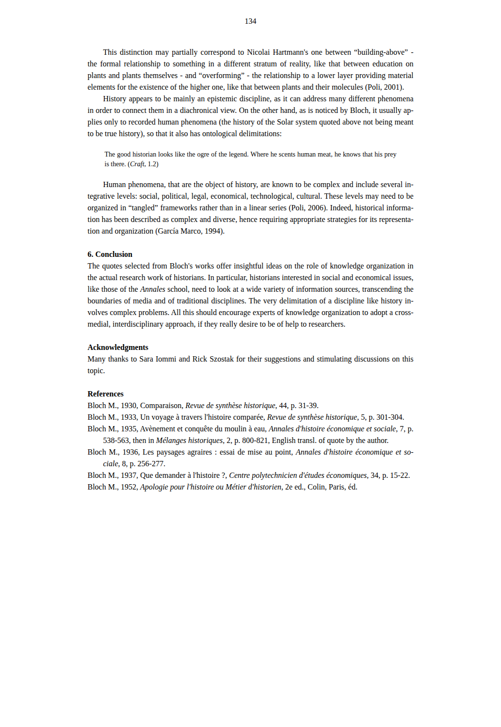134
This distinction may partially correspond to Nicolai Hartmann's one between “building-above” - the formal relationship to something in a different stratum of reality, like that between education on plants and plants themselves - and “overforming” - the relationship to a lower layer providing material elements for the existence of the higher one, like that between plants and their molecules (Poli, 2001).
History appears to be mainly an epistemic discipline, as it can address many different phenomena in order to connect them in a diachronical view. On the other hand, as is noticed by Bloch, it usually applies only to recorded human phenomena (the history of the Solar system quoted above not being meant to be true history), so that it also has ontological delimitations:
The good historian looks like the ogre of the legend. Where he scents human meat, he knows that his prey is there. (Craft, 1.2)
Human phenomena, that are the object of history, are known to be complex and include several integrative levels: social, political, legal, economical, technological, cultural. These levels may need to be organized in “tangled” frameworks rather than in a linear series (Poli, 2006). Indeed, historical information has been described as complex and diverse, hence requiring appropriate strategies for its representation and organization (García Marco, 1994).
6. Conclusion
The quotes selected from Bloch's works offer insightful ideas on the role of knowledge organization in the actual research work of historians. In particular, historians interested in social and economical issues, like those of the Annales school, need to look at a wide variety of information sources, transcending the boundaries of media and of traditional disciplines. The very delimitation of a discipline like history involves complex problems. All this should encourage experts of knowledge organization to adopt a cross-medial, interdisciplinary approach, if they really desire to be of help to researchers.
Acknowledgments
Many thanks to Sara Iommi and Rick Szostak for their suggestions and stimulating discussions on this topic.
References
Bloch M., 1930, Comparaison, Revue de synthèse historique, 44, p. 31-39.
Bloch M., 1933, Un voyage à travers l'histoire comparée, Revue de synthèse historique, 5, p. 301-304.
Bloch M., 1935, Avènement et conquête du moulin à eau, Annales d'histoire économique et sociale, 7, p. 538-563, then in Mélanges historiques, 2, p. 800-821, English transl. of quote by the author.
Bloch M., 1936, Les paysages agraires : essai de mise au point, Annales d'histoire économique et sociale, 8, p. 256-277.
Bloch M., 1937, Que demander à l'histoire ?, Centre polytechnicien d'études économiques, 34, p. 15-22.
Bloch M., 1952, Apologie pour l'histoire ou Métier d'historien, 2e ed., Colin, Paris, éd.